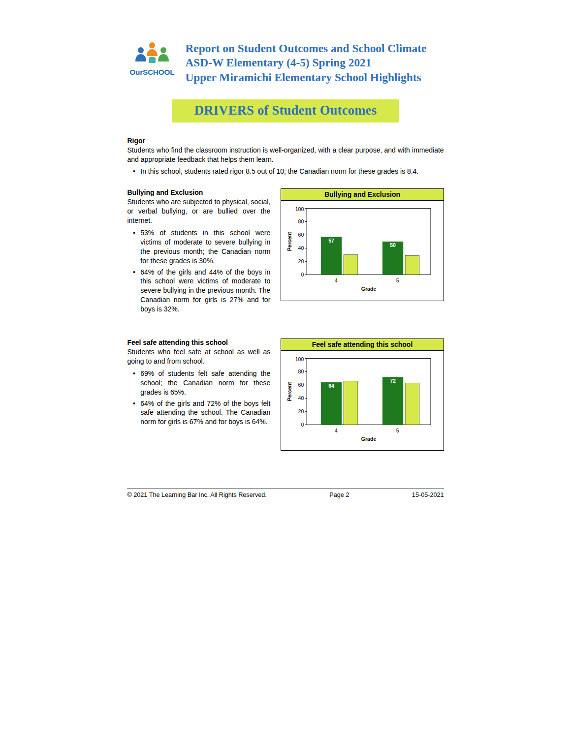Our SCHOOL
Report on Student Outcomes and School Climate
ASD-W Elementary (4-5) Spring 2021
Upper Miramichi Elementary School Highlights
DRIVERS of Student Outcomes
Rigor
Students who find the classroom instruction is well-organized, with a clear purpose, and with immediate and appropriate feedback that helps them learn.
In this school, students rated rigor 8.5 out of 10; the Canadian norm for these grades is 8.4.
Bullying and Exclusion
Students who are subjected to physical, social, or verbal bullying, or are bullied over the internet.
53% of students in this school were victims of moderate to severe bullying in the previous month; the Canadian norm for these grades is 30%.
64% of the girls and 44% of the boys in this school were victims of moderate to severe bullying in the previous month. The Canadian norm for girls is 27% and for boys is 32%.
Bullying and Exclusion
0 20 40 60 80 100 Percent 57 50 4 5 Grade
Feel safe attending this school
Students who feel safe at school as well as going to and from school.
69% of students felt safe attending the school; the Canadian norm for these grades is 65%.
64% of the girls and 72% of the boys felt safe attending the school. The Canadian norm for girls is 67% and for boys is 64%.
Feel safe attending this school
0 20 40 60 80 100 Percent 64 72 4 5 Grade
© 2021 The Learning Bar Inc. All Rights Reserved.
Page 2
15-05-2021